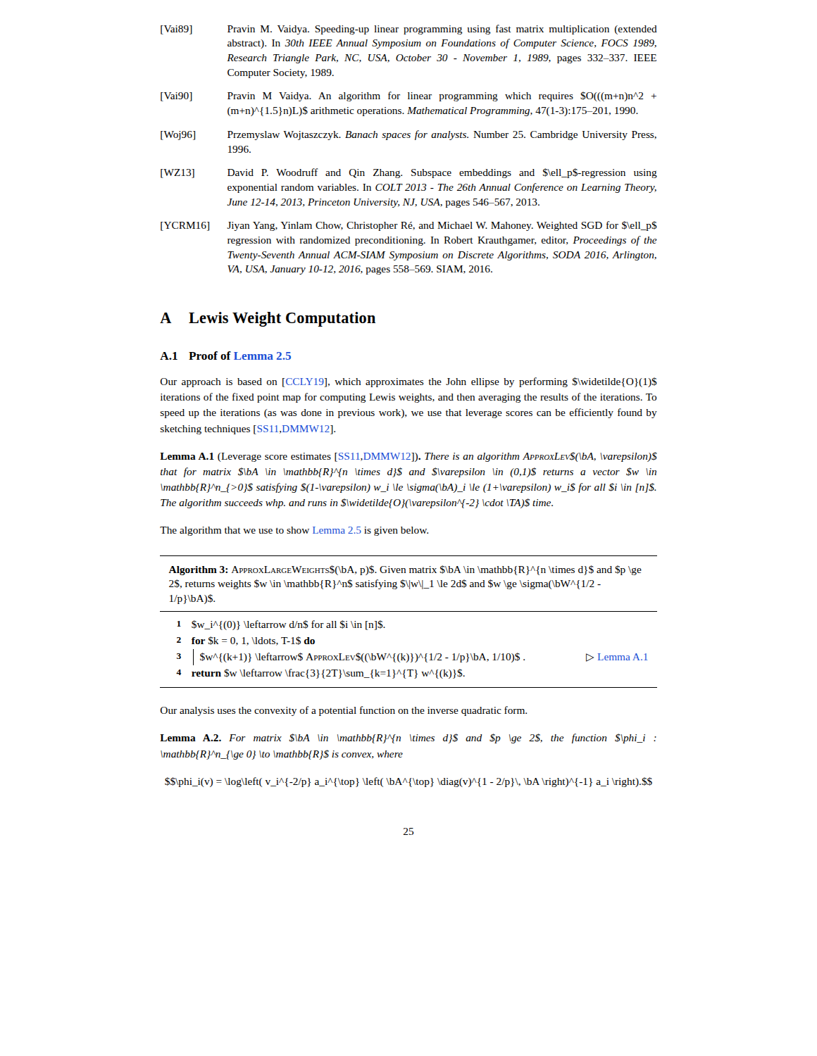[Vai89]
Pravin M. Vaidya. Speeding-up linear programming using fast matrix multiplication (extended abstract). In 30th IEEE Annual Symposium on Foundations of Computer Science, FOCS 1989, Research Triangle Park, NC, USA, October 30 - November 1, 1989, pages 332–337. IEEE Computer Society, 1989.
[Vai90]
Pravin M Vaidya. An algorithm for linear programming which requires $O(((m+n)n^2 + (m+n)^{1.5}n)L)$ arithmetic operations. Mathematical Programming, 47(1-3):175–201, 1990.
[Woj96]
Przemyslaw Wojtaszczyk. Banach spaces for analysts. Number 25. Cambridge University Press, 1996.
[WZ13]
David P. Woodruff and Qin Zhang. Subspace embeddings and $\ell_p$-regression using exponential random variables. In COLT 2013 - The 26th Annual Conference on Learning Theory, June 12-14, 2013, Princeton University, NJ, USA, pages 546–567, 2013.
[YCRM16]
Jiyan Yang, Yinlam Chow, Christopher Ré, and Michael W. Mahoney. Weighted SGD for $\ell_p$ regression with randomized preconditioning. In Robert Krauthgamer, editor, Proceedings of the Twenty-Seventh Annual ACM-SIAM Symposium on Discrete Algorithms, SODA 2016, Arlington, VA, USA, January 10-12, 2016, pages 558–569. SIAM, 2016.
ALewis Weight Computation
A.1 Proof of Lemma 2.5
Our approach is based on [CCLY19], which approximates the John ellipse by performing $\widetilde{O}(1)$ iterations of the fixed point map for computing Lewis weights, and then averaging the results of the iterations. To speed up the iterations (as was done in previous work), we use that leverage scores can be efficiently found by sketching techniques [SS11,DMMW12].
Lemma A.1 (Leverage score estimates [SS11,DMMW12]). There is an algorithm ApproxLev$(\bA, \varepsilon)$ that for matrix $\bA \in \mathbb{R}^{n \times d}$ and $\varepsilon \in (0,1)$ returns a vector $w \in \mathbb{R}^n_{>0}$ satisfying $(1-\varepsilon) w_i \le \sigma(\bA)_i \le (1+\varepsilon) w_i$ for all $i \in [n]$. The algorithm succeeds whp. and runs in $\widetilde{O}(\varepsilon^{-2} \cdot \TA)$ time.
The algorithm that we use to show Lemma 2.5 is given below.
Algorithm 3: ApproxLargeWeights$(\bA, p)$. Given matrix $\bA \in \mathbb{R}^{n \times d}$ and $p \ge 2$, returns weights $w \in \mathbb{R}^n$ satisfying $\|w\|_1 \le 2d$ and $w \ge \sigma(\bW^{1/2 - 1/p}\bA)$.
$w_i^{(0)} \leftarrow d/n$ for all $i \in [n]$.
for $k = 0, 1, \ldots, T-1$ do
$w^{(k+1)} \leftarrow$ ApproxLev$((\bW^{(k)})^{1/2 - 1/p}\bA, 1/10)$ .▷ Lemma A.1
return $w \leftarrow \frac{3}{2T}\sum_{k=1}^{T} w^{(k)}$.
Our analysis uses the convexity of a potential function on the inverse quadratic form.
Lemma A.2. For matrix $\bA \in \mathbb{R}^{n \times d}$ and $p \ge 2$, the function $\phi_i : \mathbb{R}^n_{\ge 0} \to \mathbb{R}$ is convex, where
$$\phi_i(v) = \log\left( v_i^{-2/p} a_i^{\top} \left( \bA^{\top} \diag(v)^{1 - 2/p}\, \bA \right)^{-1} a_i \right).$$
25